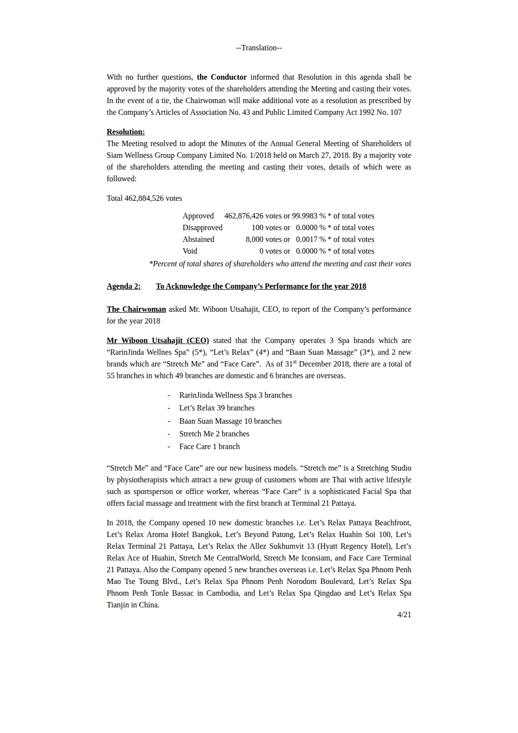--Translation--
With no further questions, the Conductor informed that Resolution in this agenda shall be approved by the majority votes of the shareholders attending the Meeting and casting their votes. In the event of a tie, the Chairwoman will make additional vote as a resolution as prescribed by the Company’s Articles of Association No. 43 and Public Limited Company Act 1992 No. 107
Resolution:
The Meeting resolved to adopt the Minutes of the Annual General Meeting of Shareholders of Siam Wellness Group Company Limited No. 1/2018 held on March 27, 2018. By a majority vote of the shareholders attending the meeting and casting their votes, details of which were as followed:
Total 462,884,526 votes
| Approved | 462,876,426 | votes | or | 99.9983 | % | * of total votes |
| Disapproved | 100 | votes | or | 0.0000 | % | * of total votes |
| Abstained | 8,000 | votes | or | 0.0017 | % | * of total votes |
| Void | 0 | votes | or | 0.0000 | % | * of total votes |
*Percent of total shares of shareholders who attend the meeting and cast their votes
Agenda 2: To Acknowledge the Company’s Performance for the year 2018
The Chairwoman asked Mr. Wiboon Utsahajit, CEO, to report of the Company’s performance for the year 2018
Mr Wiboon Utsahajit (CEO) stated that the Company operates 3 Spa brands which are “RarinJinda Wellnes Spa” (5*), “Let’s Relax” (4*) and “Baan Suan Massage” (3*), and 2 new brands which are “Stretch Me” and “Face Care”. As of 31st December 2018, there are a total of 55 branches in which 49 branches are domestic and 6 branches are overseas.
RarinJinda Wellness Spa 3 branches
Let’s Relax 39 branches
Baan Suan Massage 10 branches
Stretch Me 2 branches
Face Care 1 branch
“Stretch Me” and “Face Care” are our new business models. “Stretch me” is a Stretching Studio by physiotherapists which attract a new group of customers whom are Thai with active lifestyle such as sportsperson or office worker, whereas “Face Care” is a sophisticated Facial Spa that offers facial massage and treatment with the first branch at Terminal 21 Pattaya.
In 2018, the Company opened 10 new domestic branches i.e. Let’s Relax Pattaya Beachfront, Let’s Relax Aroma Hotel Bangkok, Let’s Beyond Patong, Let’s Relax Huahin Soi 100, Let’s Relax Terminal 21 Pattaya, Let’s Relax the Allez Sukhumvit 13 (Hyatt Regency Hotel), Let’s Relax Ace of Huahin, Stretch Me CentralWorld, Stretch Me Iconsiam, and Face Care Terminal 21 Pattaya. Also the Company opened 5 new branches overseas i.e. Let’s Relax Spa Phnom Penh Mao Tse Toung Blvd., Let’s Relax Spa Phnom Penh Norodom Boulevard, Let’s Relax Spa Phnom Penh Tonle Bassac in Cambodia, and Let’s Relax Spa Qingdao and Let’s Relax Spa Tianjin in China.
4/21